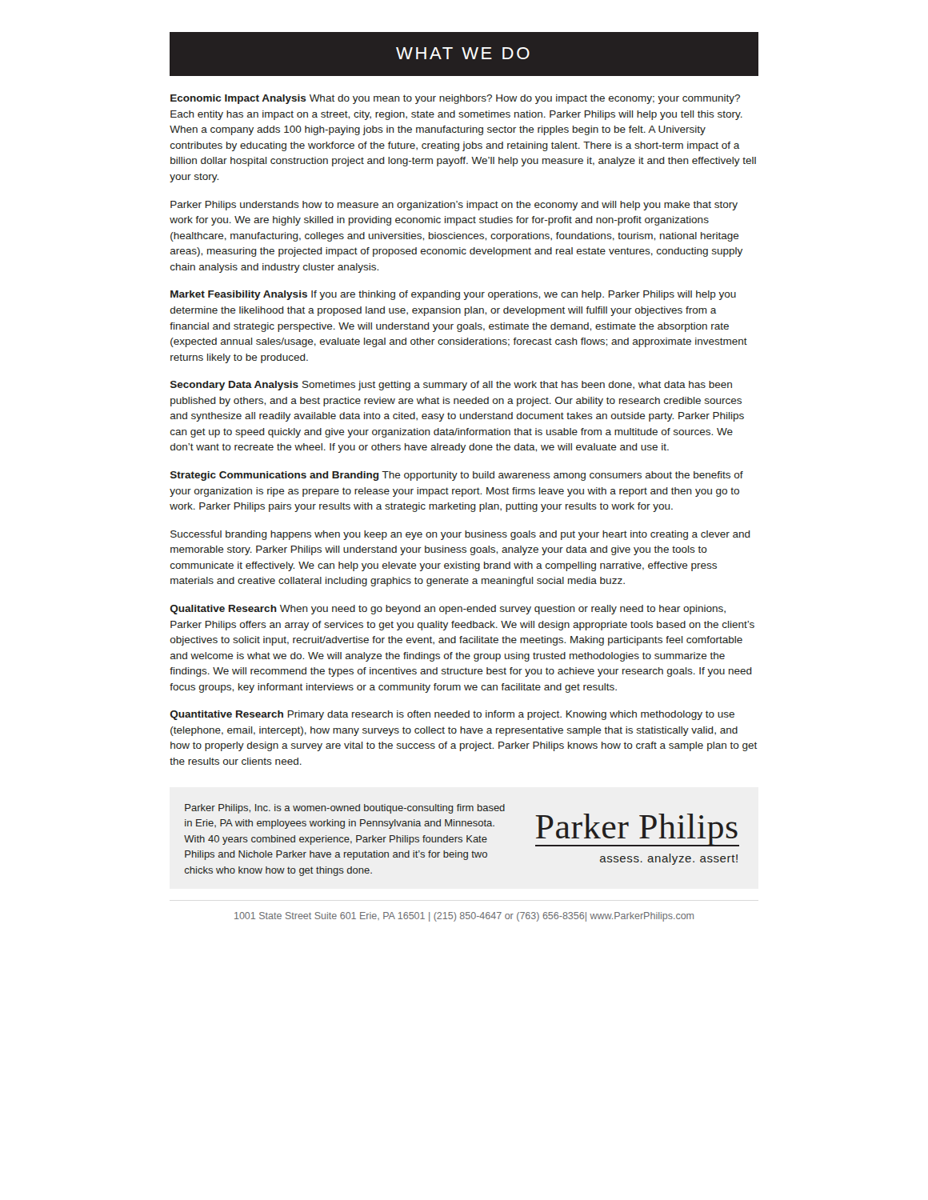WHAT WE DO
Economic Impact Analysis What do you mean to your neighbors? How do you impact the economy; your community? Each entity has an impact on a street, city, region, state and sometimes nation. Parker Philips will help you tell this story. When a company adds 100 high-paying jobs in the manufacturing sector the ripples begin to be felt. A University contributes by educating the workforce of the future, creating jobs and retaining talent. There is a short-term impact of a billion dollar hospital construction project and long-term payoff. We’ll help you measure it, analyze it and then effectively tell your story.
Parker Philips understands how to measure an organization’s impact on the economy and will help you make that story work for you. We are highly skilled in providing economic impact studies for for-profit and non-profit organizations (healthcare, manufacturing, colleges and universities, biosciences, corporations, foundations, tourism, national heritage areas), measuring the projected impact of proposed economic development and real estate ventures, conducting supply chain analysis and industry cluster analysis.
Market Feasibility Analysis If you are thinking of expanding your operations, we can help. Parker Philips will help you determine the likelihood that a proposed land use, expansion plan, or development will fulfill your objectives from a financial and strategic perspective. We will understand your goals, estimate the demand, estimate the absorption rate (expected annual sales/usage, evaluate legal and other considerations; forecast cash flows; and approximate investment returns likely to be produced.
Secondary Data Analysis Sometimes just getting a summary of all the work that has been done, what data has been published by others, and a best practice review are what is needed on a project. Our ability to research credible sources and synthesize all readily available data into a cited, easy to understand document takes an outside party. Parker Philips can get up to speed quickly and give your organization data/information that is usable from a multitude of sources. We don’t want to recreate the wheel. If you or others have already done the data, we will evaluate and use it.
Strategic Communications and Branding The opportunity to build awareness among consumers about the benefits of your organization is ripe as prepare to release your impact report. Most firms leave you with a report and then you go to work. Parker Philips pairs your results with a strategic marketing plan, putting your results to work for you.
Successful branding happens when you keep an eye on your business goals and put your heart into creating a clever and memorable story. Parker Philips will understand your business goals, analyze your data and give you the tools to communicate it effectively. We can help you elevate your existing brand with a compelling narrative, effective press materials and creative collateral including graphics to generate a meaningful social media buzz.
Qualitative Research When you need to go beyond an open-ended survey question or really need to hear opinions, Parker Philips offers an array of services to get you quality feedback. We will design appropriate tools based on the client’s objectives to solicit input, recruit/advertise for the event, and facilitate the meetings. Making participants feel comfortable and welcome is what we do. We will analyze the findings of the group using trusted methodologies to summarize the findings. We will recommend the types of incentives and structure best for you to achieve your research goals. If you need focus groups, key informant interviews or a community forum we can facilitate and get results.
Quantitative Research Primary data research is often needed to inform a project. Knowing which methodology to use (telephone, email, intercept), how many surveys to collect to have a representative sample that is statistically valid, and how to properly design a survey are vital to the success of a project. Parker Philips knows how to craft a sample plan to get the results our clients need.
Parker Philips, Inc. is a women-owned boutique-consulting firm based in Erie, PA with employees working in Pennsylvania and Minnesota. With 40 years combined experience, Parker Philips founders Kate Philips and Nichole Parker have a reputation and it’s for being two chicks who know how to get things done.
Parker Philips
assess. analyze. assert!
1001 State Street Suite 601 Erie, PA 16501 | (215) 850-4647 or (763) 656-8356| www.ParkerPhilips.com